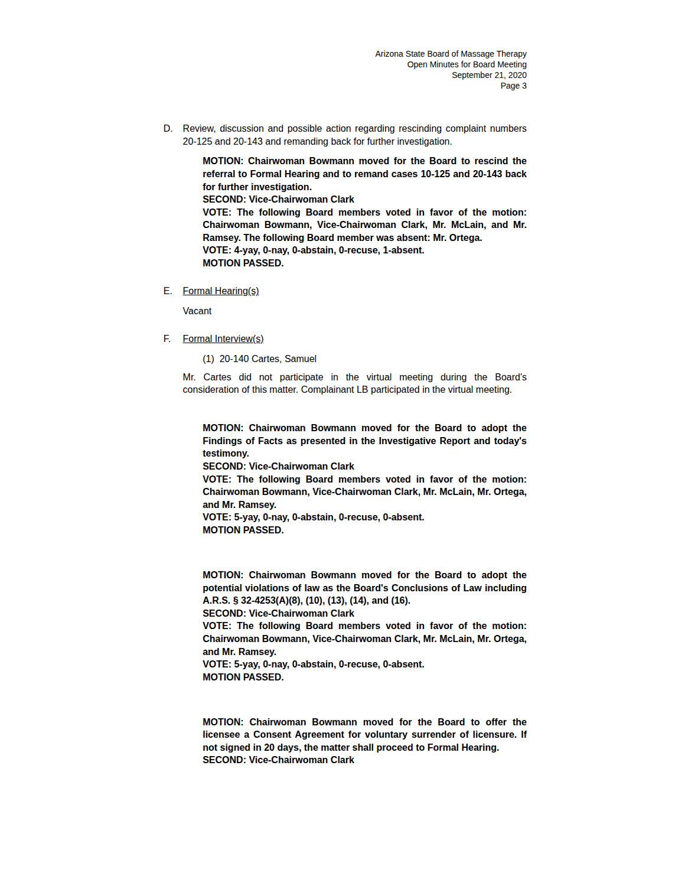Arizona State Board of Massage Therapy
Open Minutes for Board Meeting
September 21, 2020
Page 3
D.
Review, discussion and possible action regarding rescinding complaint numbers 20-125 and 20-143 and remanding back for further investigation.
MOTION: Chairwoman Bowmann moved for the Board to rescind the referral to Formal Hearing and to remand cases 10-125 and 20-143 back for further investigation.
SECOND: Vice-Chairwoman Clark
VOTE: The following Board members voted in favor of the motion: Chairwoman Bowmann, Vice-Chairwoman Clark, Mr. McLain, and Mr. Ramsey. The following Board member was absent: Mr. Ortega.
VOTE: 4-yay, 0-nay, 0-abstain, 0-recuse, 1-absent.
MOTION PASSED.
E.
Formal Hearing(s)
Vacant
F.
Formal Interview(s)
(1) 20-140 Cartes, Samuel
Mr. Cartes did not participate in the virtual meeting during the Board's consideration of this matter. Complainant LB participated in the virtual meeting.
MOTION: Chairwoman Bowmann moved for the Board to adopt the Findings of Facts as presented in the Investigative Report and today's testimony.
SECOND: Vice-Chairwoman Clark
VOTE: The following Board members voted in favor of the motion: Chairwoman Bowmann, Vice-Chairwoman Clark, Mr. McLain, Mr. Ortega, and Mr. Ramsey.
VOTE: 5-yay, 0-nay, 0-abstain, 0-recuse, 0-absent.
MOTION PASSED.
MOTION: Chairwoman Bowmann moved for the Board to adopt the potential violations of law as the Board's Conclusions of Law including A.R.S. § 32-4253(A)(8), (10), (13), (14), and (16).
SECOND: Vice-Chairwoman Clark
VOTE: The following Board members voted in favor of the motion: Chairwoman Bowmann, Vice-Chairwoman Clark, Mr. McLain, Mr. Ortega, and Mr. Ramsey.
VOTE: 5-yay, 0-nay, 0-abstain, 0-recuse, 0-absent.
MOTION PASSED.
MOTION: Chairwoman Bowmann moved for the Board to offer the licensee a Consent Agreement for voluntary surrender of licensure. If not signed in 20 days, the matter shall proceed to Formal Hearing.
SECOND: Vice-Chairwoman Clark